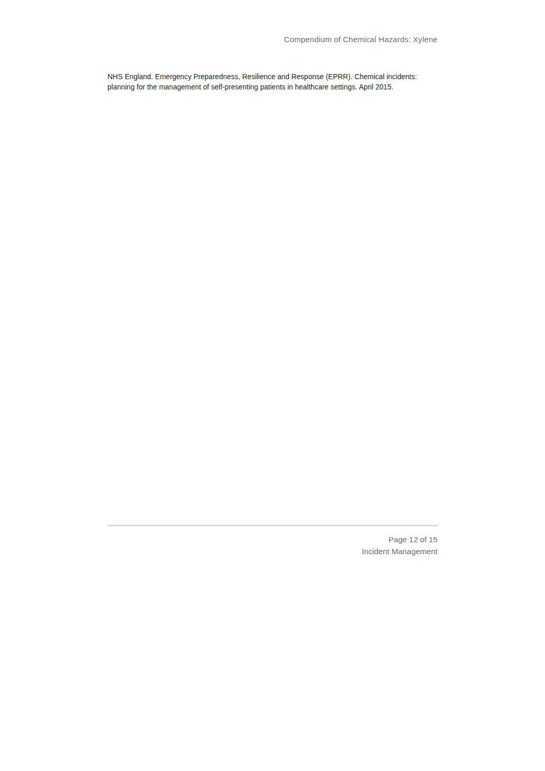Compendium of Chemical Hazards: Xylene
NHS England. Emergency Preparedness, Resilience and Response (EPRR). Chemical incidents: planning for the management of self-presenting patients in healthcare settings. April 2015.
Page 12 of 15
Incident Management